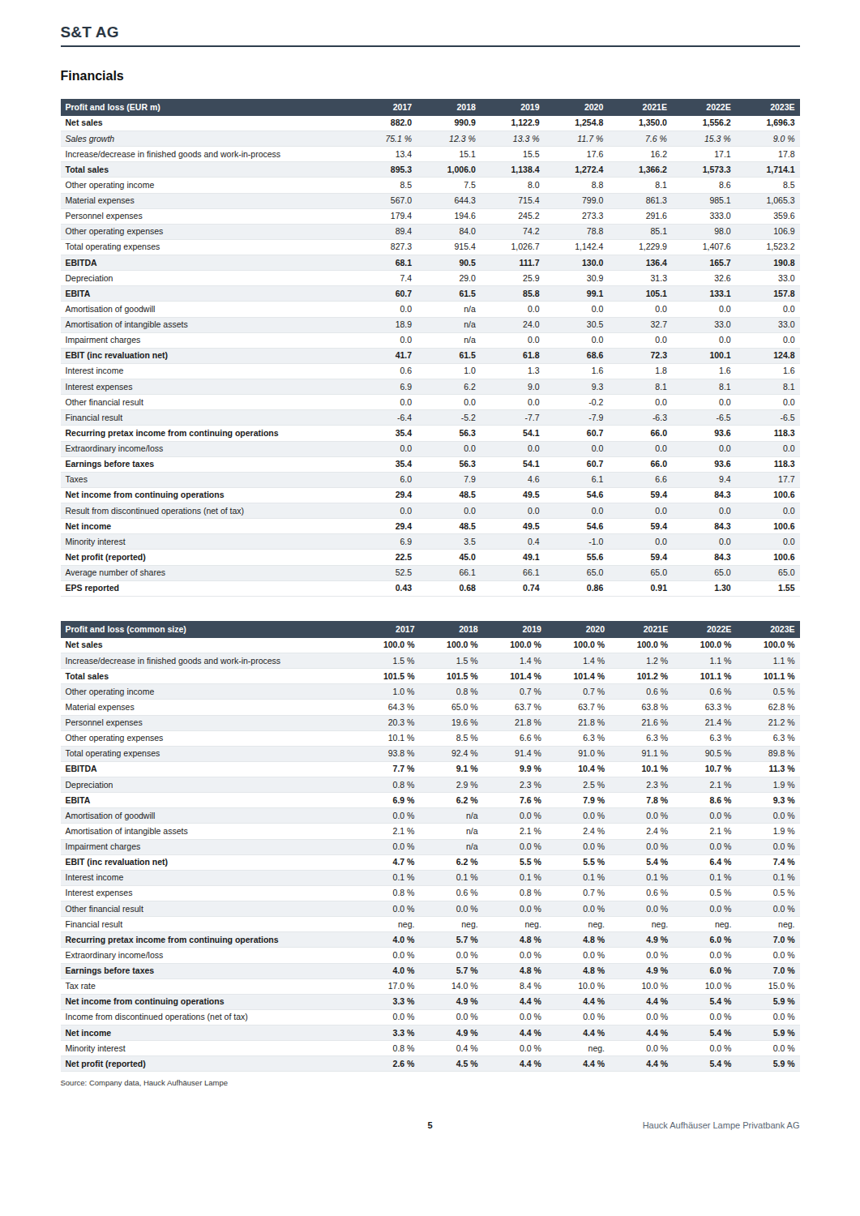S&T AG
Financials
| Profit and loss (EUR m) | 2017 | 2018 | 2019 | 2020 | 2021E | 2022E | 2023E |
| --- | --- | --- | --- | --- | --- | --- | --- |
| Net sales | 882.0 | 990.9 | 1,122.9 | 1,254.8 | 1,350.0 | 1,556.2 | 1,696.3 |
| Sales growth | 75.1 % | 12.3 % | 13.3 % | 11.7 % | 7.6 % | 15.3 % | 9.0 % |
| Increase/decrease in finished goods and work-in-process | 13.4 | 15.1 | 15.5 | 17.6 | 16.2 | 17.1 | 17.8 |
| Total sales | 895.3 | 1,006.0 | 1,138.4 | 1,272.4 | 1,366.2 | 1,573.3 | 1,714.1 |
| Other operating income | 8.5 | 7.5 | 8.0 | 8.8 | 8.1 | 8.6 | 8.5 |
| Material expenses | 567.0 | 644.3 | 715.4 | 799.0 | 861.3 | 985.1 | 1,065.3 |
| Personnel expenses | 179.4 | 194.6 | 245.2 | 273.3 | 291.6 | 333.0 | 359.6 |
| Other operating expenses | 89.4 | 84.0 | 74.2 | 78.8 | 85.1 | 98.0 | 106.9 |
| Total operating expenses | 827.3 | 915.4 | 1,026.7 | 1,142.4 | 1,229.9 | 1,407.6 | 1,523.2 |
| EBITDA | 68.1 | 90.5 | 111.7 | 130.0 | 136.4 | 165.7 | 190.8 |
| Depreciation | 7.4 | 29.0 | 25.9 | 30.9 | 31.3 | 32.6 | 33.0 |
| EBITA | 60.7 | 61.5 | 85.8 | 99.1 | 105.1 | 133.1 | 157.8 |
| Amortisation of goodwill | 0.0 | n/a | 0.0 | 0.0 | 0.0 | 0.0 | 0.0 |
| Amortisation of intangible assets | 18.9 | n/a | 24.0 | 30.5 | 32.7 | 33.0 | 33.0 |
| Impairment charges | 0.0 | n/a | 0.0 | 0.0 | 0.0 | 0.0 | 0.0 |
| EBIT (inc revaluation net) | 41.7 | 61.5 | 61.8 | 68.6 | 72.3 | 100.1 | 124.8 |
| Interest income | 0.6 | 1.0 | 1.3 | 1.6 | 1.8 | 1.6 | 1.6 |
| Interest expenses | 6.9 | 6.2 | 9.0 | 9.3 | 8.1 | 8.1 | 8.1 |
| Other financial result | 0.0 | 0.0 | 0.0 | -0.2 | 0.0 | 0.0 | 0.0 |
| Financial result | -6.4 | -5.2 | -7.7 | -7.9 | -6.3 | -6.5 | -6.5 |
| Recurring pretax income from continuing operations | 35.4 | 56.3 | 54.1 | 60.7 | 66.0 | 93.6 | 118.3 |
| Extraordinary income/loss | 0.0 | 0.0 | 0.0 | 0.0 | 0.0 | 0.0 | 0.0 |
| Earnings before taxes | 35.4 | 56.3 | 54.1 | 60.7 | 66.0 | 93.6 | 118.3 |
| Taxes | 6.0 | 7.9 | 4.6 | 6.1 | 6.6 | 9.4 | 17.7 |
| Net income from continuing operations | 29.4 | 48.5 | 49.5 | 54.6 | 59.4 | 84.3 | 100.6 |
| Result from discontinued operations (net of tax) | 0.0 | 0.0 | 0.0 | 0.0 | 0.0 | 0.0 | 0.0 |
| Net income | 29.4 | 48.5 | 49.5 | 54.6 | 59.4 | 84.3 | 100.6 |
| Minority interest | 6.9 | 3.5 | 0.4 | -1.0 | 0.0 | 0.0 | 0.0 |
| Net profit (reported) | 22.5 | 45.0 | 49.1 | 55.6 | 59.4 | 84.3 | 100.6 |
| Average number of shares | 52.5 | 66.1 | 66.1 | 65.0 | 65.0 | 65.0 | 65.0 |
| EPS reported | 0.43 | 0.68 | 0.74 | 0.86 | 0.91 | 1.30 | 1.55 |
| Profit and loss (common size) | 2017 | 2018 | 2019 | 2020 | 2021E | 2022E | 2023E |
| --- | --- | --- | --- | --- | --- | --- | --- |
| Net sales | 100.0 % | 100.0 % | 100.0 % | 100.0 % | 100.0 % | 100.0 % | 100.0 % |
| Increase/decrease in finished goods and work-in-process | 1.5 % | 1.5 % | 1.4 % | 1.4 % | 1.2 % | 1.1 % | 1.1 % |
| Total sales | 101.5 % | 101.5 % | 101.4 % | 101.4 % | 101.2 % | 101.1 % | 101.1 % |
| Other operating income | 1.0 % | 0.8 % | 0.7 % | 0.7 % | 0.6 % | 0.6 % | 0.5 % |
| Material expenses | 64.3 % | 65.0 % | 63.7 % | 63.7 % | 63.8 % | 63.3 % | 62.8 % |
| Personnel expenses | 20.3 % | 19.6 % | 21.8 % | 21.8 % | 21.6 % | 21.4 % | 21.2 % |
| Other operating expenses | 10.1 % | 8.5 % | 6.6 % | 6.3 % | 6.3 % | 6.3 % | 6.3 % |
| Total operating expenses | 93.8 % | 92.4 % | 91.4 % | 91.0 % | 91.1 % | 90.5 % | 89.8 % |
| EBITDA | 7.7 % | 9.1 % | 9.9 % | 10.4 % | 10.1 % | 10.7 % | 11.3 % |
| Depreciation | 0.8 % | 2.9 % | 2.3 % | 2.5 % | 2.3 % | 2.1 % | 1.9 % |
| EBITA | 6.9 % | 6.2 % | 7.6 % | 7.9 % | 7.8 % | 8.6 % | 9.3 % |
| Amortisation of goodwill | 0.0 % | n/a | 0.0 % | 0.0 % | 0.0 % | 0.0 % | 0.0 % |
| Amortisation of intangible assets | 2.1 % | n/a | 2.1 % | 2.4 % | 2.4 % | 2.1 % | 1.9 % |
| Impairment charges | 0.0 % | n/a | 0.0 % | 0.0 % | 0.0 % | 0.0 % | 0.0 % |
| EBIT (inc revaluation net) | 4.7 % | 6.2 % | 5.5 % | 5.5 % | 5.4 % | 6.4 % | 7.4 % |
| Interest income | 0.1 % | 0.1 % | 0.1 % | 0.1 % | 0.1 % | 0.1 % | 0.1 % |
| Interest expenses | 0.8 % | 0.6 % | 0.8 % | 0.7 % | 0.6 % | 0.5 % | 0.5 % |
| Other financial result | 0.0 % | 0.0 % | 0.0 % | 0.0 % | 0.0 % | 0.0 % | 0.0 % |
| Financial result | neg. | neg. | neg. | neg. | neg. | neg. | neg. |
| Recurring pretax income from continuing operations | 4.0 % | 5.7 % | 4.8 % | 4.8 % | 4.9 % | 6.0 % | 7.0 % |
| Extraordinary income/loss | 0.0 % | 0.0 % | 0.0 % | 0.0 % | 0.0 % | 0.0 % | 0.0 % |
| Earnings before taxes | 4.0 % | 5.7 % | 4.8 % | 4.8 % | 4.9 % | 6.0 % | 7.0 % |
| Tax rate | 17.0 % | 14.0 % | 8.4 % | 10.0 % | 10.0 % | 10.0 % | 15.0 % |
| Net income from continuing operations | 3.3 % | 4.9 % | 4.4 % | 4.4 % | 4.4 % | 5.4 % | 5.9 % |
| Income from discontinued operations (net of tax) | 0.0 % | 0.0 % | 0.0 % | 0.0 % | 0.0 % | 0.0 % | 0.0 % |
| Net income | 3.3 % | 4.9 % | 4.4 % | 4.4 % | 4.4 % | 5.4 % | 5.9 % |
| Minority interest | 0.8 % | 0.4 % | 0.0 % | neg. | 0.0 % | 0.0 % | 0.0 % |
| Net profit (reported) | 2.6 % | 4.5 % | 4.4 % | 4.4 % | 4.4 % | 5.4 % | 5.9 % |
Source: Company data, Hauck Aufhäuser Lampe
5 Hauck Aufhäuser Lampe Privatbank AG